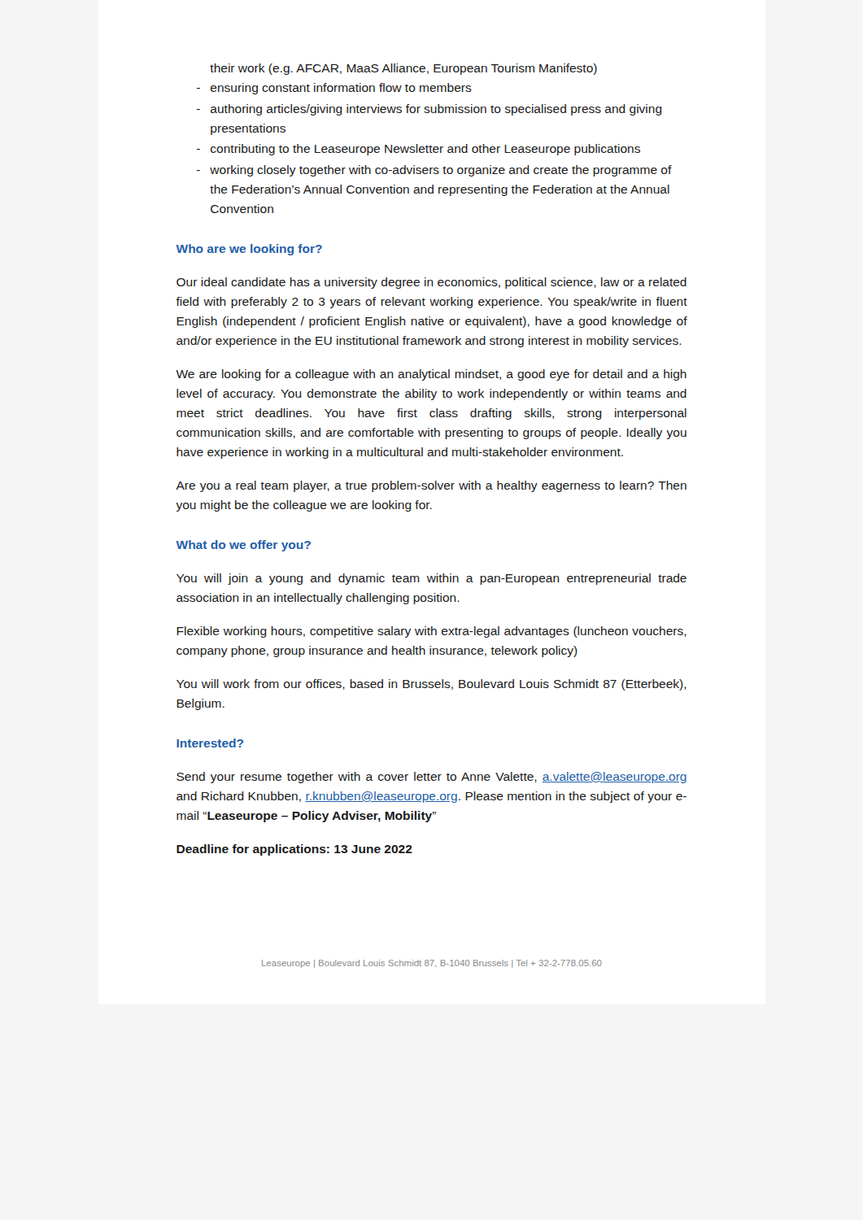their work (e.g. AFCAR, MaaS Alliance, European Tourism Manifesto)
ensuring constant information flow to members
authoring articles/giving interviews for submission to specialised press and giving presentations
contributing to the Leaseurope Newsletter and other Leaseurope publications
working closely together with co-advisers to organize and create the programme of the Federation’s Annual Convention and representing the Federation at the Annual Convention
Who are we looking for?
Our ideal candidate has a university degree in economics, political science, law or a related field with preferably 2 to 3 years of relevant working experience. You speak/write in fluent English (independent / proficient English native or equivalent), have a good knowledge of and/or experience in the EU institutional framework and strong interest in mobility services.
We are looking for a colleague with an analytical mindset, a good eye for detail and a high level of accuracy. You demonstrate the ability to work independently or within teams and meet strict deadlines. You have first class drafting skills, strong interpersonal communication skills, and are comfortable with presenting to groups of people. Ideally you have experience in working in a multicultural and multi-stakeholder environment.
Are you a real team player, a true problem-solver with a healthy eagerness to learn? Then you might be the colleague we are looking for.
What do we offer you?
You will join a young and dynamic team within a pan-European entrepreneurial trade association in an intellectually challenging position.
Flexible working hours, competitive salary with extra-legal advantages (luncheon vouchers, company phone, group insurance and health insurance, telework policy)
You will work from our offices, based in Brussels, Boulevard Louis Schmidt 87 (Etterbeek), Belgium.
Interested?
Send your resume together with a cover letter to Anne Valette, a.valette@leaseurope.org and Richard Knubben, r.knubben@leaseurope.org. Please mention in the subject of your e-mail “Leaseurope – Policy Adviser, Mobility”
Deadline for applications: 13 June 2022
Leaseurope | Boulevard Louis Schmidt 87, B-1040 Brussels | Tel + 32-2-778.05.60